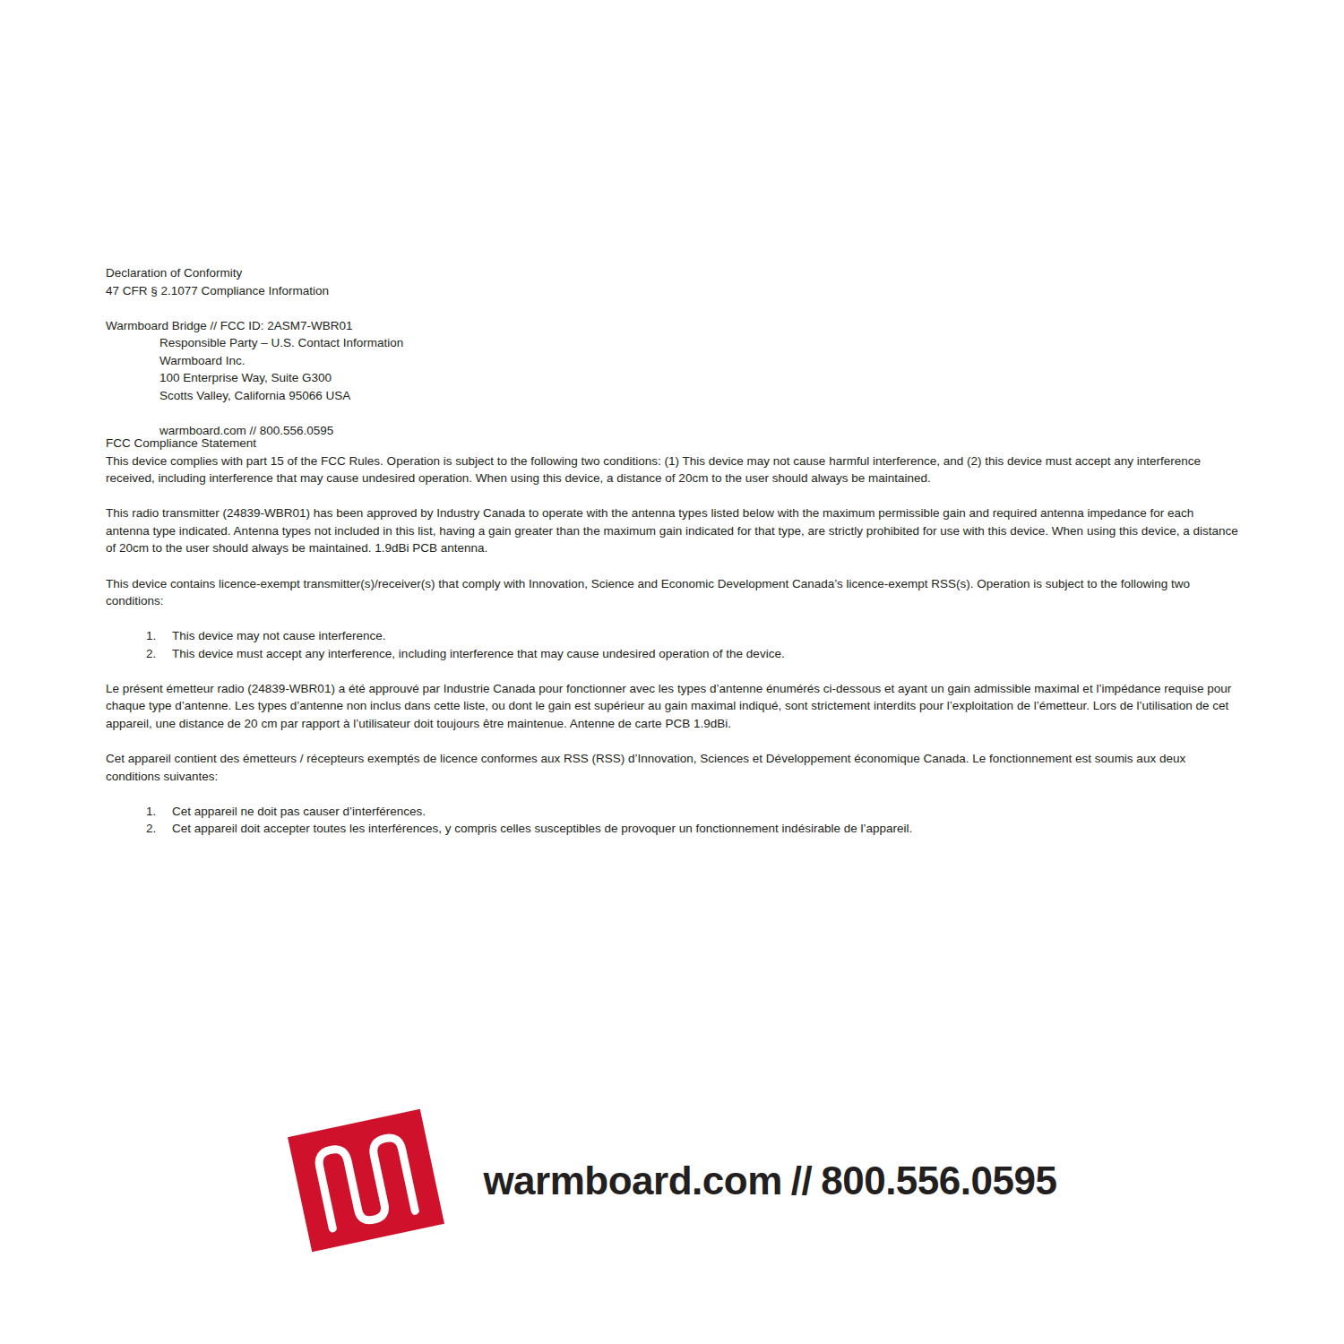Declaration of Conformity
47 CFR § 2.1077 Compliance Information
Warmboard Bridge // FCC ID: 2ASM7-WBR01
Responsible Party – U.S. Contact Information
Warmboard Inc.
100 Enterprise Way, Suite G300
Scotts Valley, California 95066 USA
warmboard.com // 800.556.0595
FCC Compliance Statement
This device complies with part 15 of the FCC Rules. Operation is subject to the following two conditions: (1) This device may not cause harmful interference, and (2) this device must accept any interference received, including interference that may cause undesired operation. When using this device, a distance of 20cm to the user should always be maintained.
This radio transmitter (24839-WBR01) has been approved by Industry Canada to operate with the antenna types listed below with the maximum permissible gain and required antenna impedance for each antenna type indicated. Antenna types not included in this list, having a gain greater than the maximum gain indicated for that type, are strictly prohibited for use with this device. When using this device, a distance of 20cm to the user should always be maintained. 1.9dBi PCB antenna.
This device contains licence-exempt transmitter(s)/receiver(s) that comply with Innovation, Science and Economic Development Canada’s licence-exempt RSS(s). Operation is subject to the following two conditions:
This device may not cause interference.
This device must accept any interference, including interference that may cause undesired operation of the device.
Le présent émetteur radio (24839-WBR01) a été approuvé par Industrie Canada pour fonctionner avec les types d’antenne énumérés ci-dessous et ayant un gain admissible maximal et l’impédance requise pour chaque type d’antenne. Les types d’antenne non inclus dans cette liste, ou dont le gain est supérieur au gain maximal indiqué, sont strictement interdits pour l’exploitation de l’émetteur. Lors de l’utilisation de cet appareil, une distance de 20 cm par rapport à l’utilisateur doit toujours être maintenue. Antenne de carte PCB 1.9dBi.
Cet appareil contient des émetteurs / récepteurs exemptés de licence conformes aux RSS (RSS) d’Innovation, Sciences et Développement économique Canada. Le fonctionnement est soumis aux deux conditions suivantes:
Cet appareil ne doit pas causer d’interférences.
Cet appareil doit accepter toutes les interférences, y compris celles susceptibles de provoquer un fonctionnement indésirable de l’appareil.
warmboard.com//800.556.0595